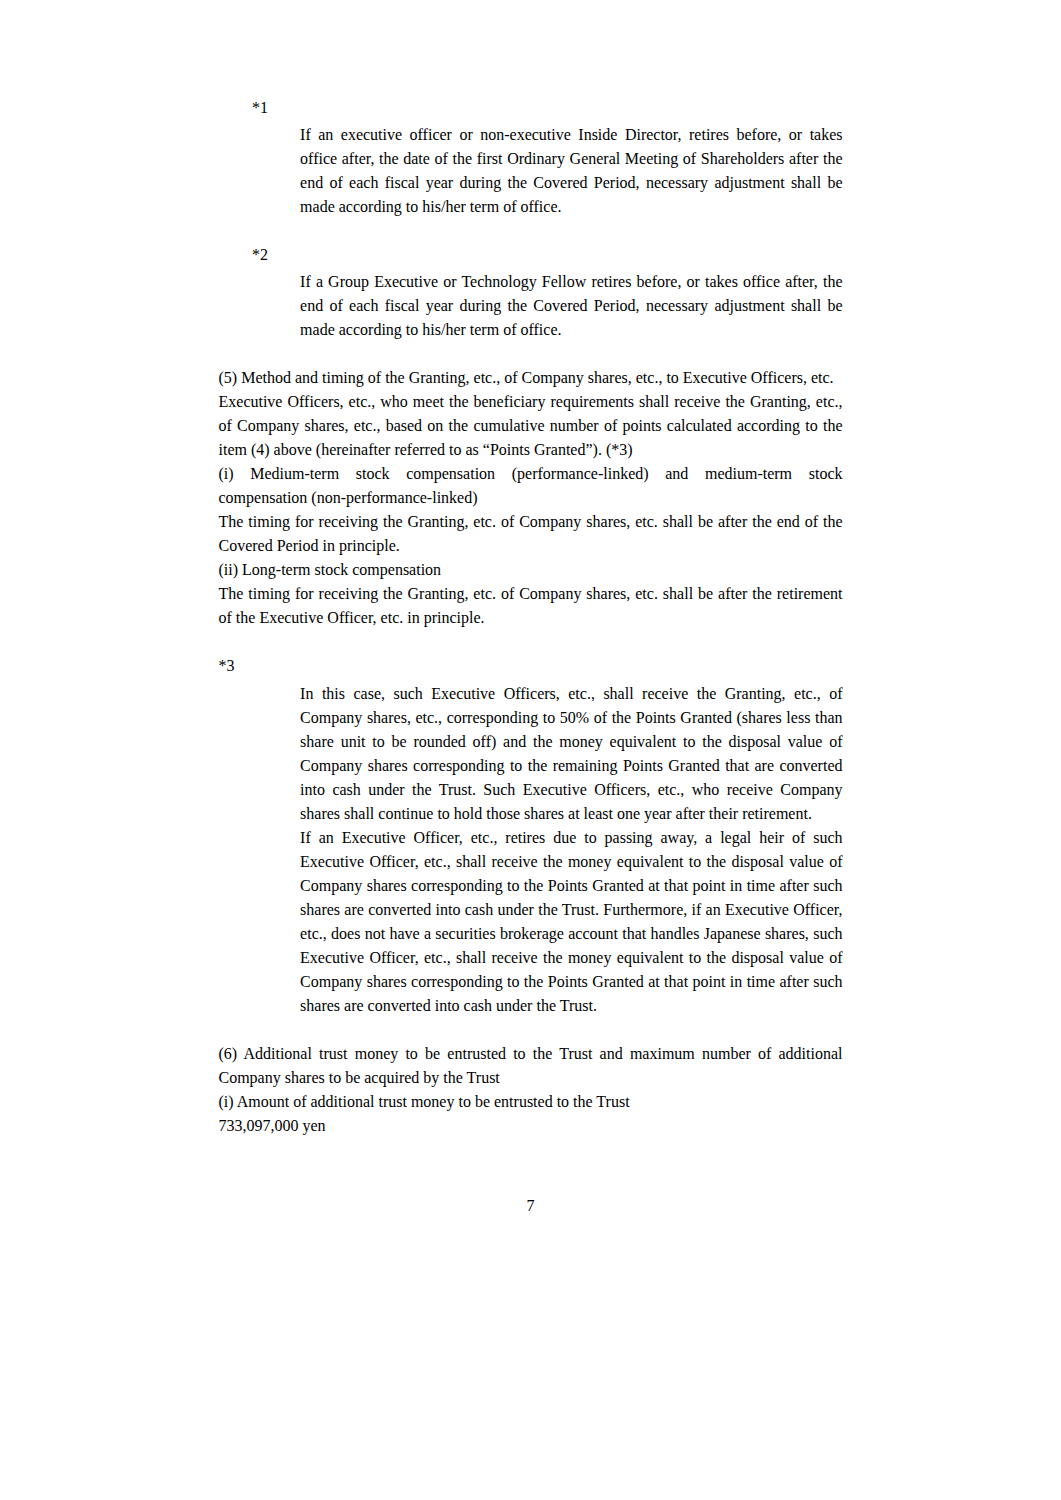*1
If an executive officer or non-executive Inside Director, retires before, or takes office after, the date of the first Ordinary General Meeting of Shareholders after the end of each fiscal year during the Covered Period, necessary adjustment shall be made according to his/her term of office.
*2
If a Group Executive or Technology Fellow retires before, or takes office after, the end of each fiscal year during the Covered Period, necessary adjustment shall be made according to his/her term of office.
(5) Method and timing of the Granting, etc., of Company shares, etc., to Executive Officers, etc.
Executive Officers, etc., who meet the beneficiary requirements shall receive the Granting, etc., of Company shares, etc., based on the cumulative number of points calculated according to the item (4) above (hereinafter referred to as “Points Granted”). (*3)
(i) Medium-term stock compensation (performance-linked) and medium-term stock compensation (non-performance-linked)
The timing for receiving the Granting, etc. of Company shares, etc. shall be after the end of the Covered Period in principle.
(ii) Long-term stock compensation
The timing for receiving the Granting, etc. of Company shares, etc. shall be after the retirement of the Executive Officer, etc. in principle.
*3
In this case, such Executive Officers, etc., shall receive the Granting, etc., of Company shares, etc., corresponding to 50% of the Points Granted (shares less than share unit to be rounded off) and the money equivalent to the disposal value of Company shares corresponding to the remaining Points Granted that are converted into cash under the Trust. Such Executive Officers, etc., who receive Company shares shall continue to hold those shares at least one year after their retirement.
If an Executive Officer, etc., retires due to passing away, a legal heir of such Executive Officer, etc., shall receive the money equivalent to the disposal value of Company shares corresponding to the Points Granted at that point in time after such shares are converted into cash under the Trust. Furthermore, if an Executive Officer, etc., does not have a securities brokerage account that handles Japanese shares, such Executive Officer, etc., shall receive the money equivalent to the disposal value of Company shares corresponding to the Points Granted at that point in time after such shares are converted into cash under the Trust.
(6) Additional trust money to be entrusted to the Trust and maximum number of additional Company shares to be acquired by the Trust
(i) Amount of additional trust money to be entrusted to the Trust
733,097,000 yen
7